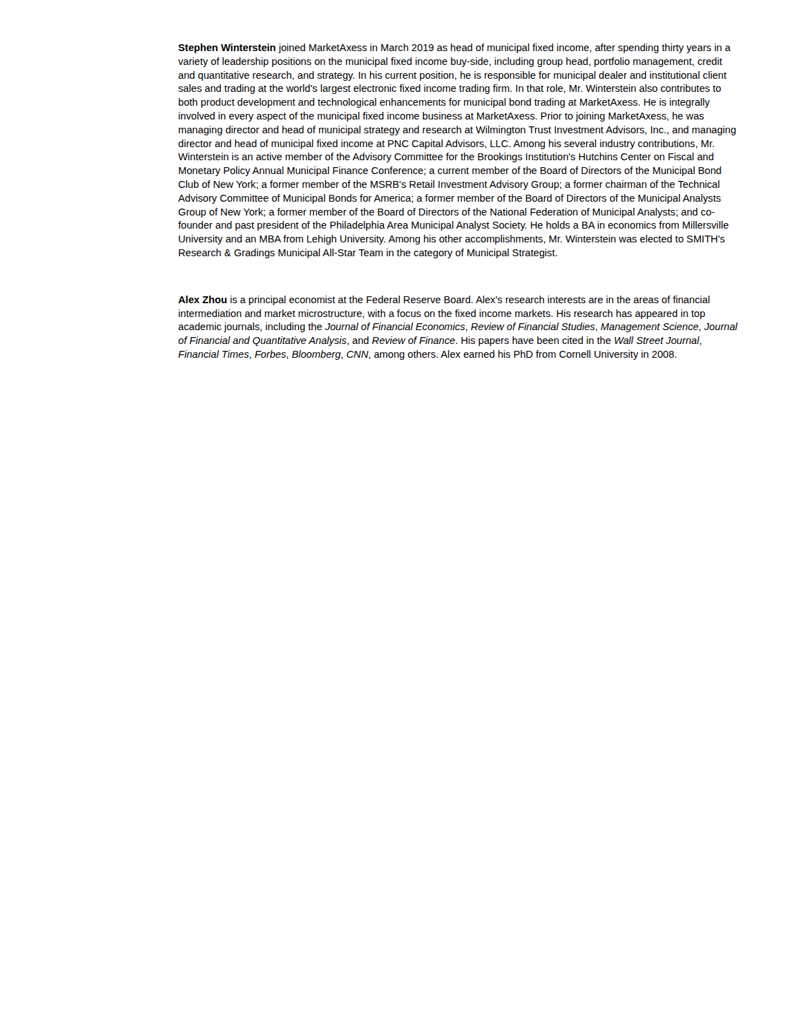Stephen Winterstein joined MarketAxess in March 2019 as head of municipal fixed income, after spending thirty years in a variety of leadership positions on the municipal fixed income buy-side, including group head, portfolio management, credit and quantitative research, and strategy. In his current position, he is responsible for municipal dealer and institutional client sales and trading at the world's largest electronic fixed income trading firm. In that role, Mr. Winterstein also contributes to both product development and technological enhancements for municipal bond trading at MarketAxess. He is integrally involved in every aspect of the municipal fixed income business at MarketAxess. Prior to joining MarketAxess, he was managing director and head of municipal strategy and research at Wilmington Trust Investment Advisors, Inc., and managing director and head of municipal fixed income at PNC Capital Advisors, LLC. Among his several industry contributions, Mr. Winterstein is an active member of the Advisory Committee for the Brookings Institution's Hutchins Center on Fiscal and Monetary Policy Annual Municipal Finance Conference; a current member of the Board of Directors of the Municipal Bond Club of New York; a former member of the MSRB's Retail Investment Advisory Group; a former chairman of the Technical Advisory Committee of Municipal Bonds for America; a former member of the Board of Directors of the Municipal Analysts Group of New York; a former member of the Board of Directors of the National Federation of Municipal Analysts; and co-founder and past president of the Philadelphia Area Municipal Analyst Society. He holds a BA in economics from Millersville University and an MBA from Lehigh University. Among his other accomplishments, Mr. Winterstein was elected to SMITH's Research & Gradings Municipal All-Star Team in the category of Municipal Strategist.
Alex Zhou is a principal economist at the Federal Reserve Board. Alex's research interests are in the areas of financial intermediation and market microstructure, with a focus on the fixed income markets. His research has appeared in top academic journals, including the Journal of Financial Economics, Review of Financial Studies, Management Science, Journal of Financial and Quantitative Analysis, and Review of Finance. His papers have been cited in the Wall Street Journal, Financial Times, Forbes, Bloomberg, CNN, among others. Alex earned his PhD from Cornell University in 2008.